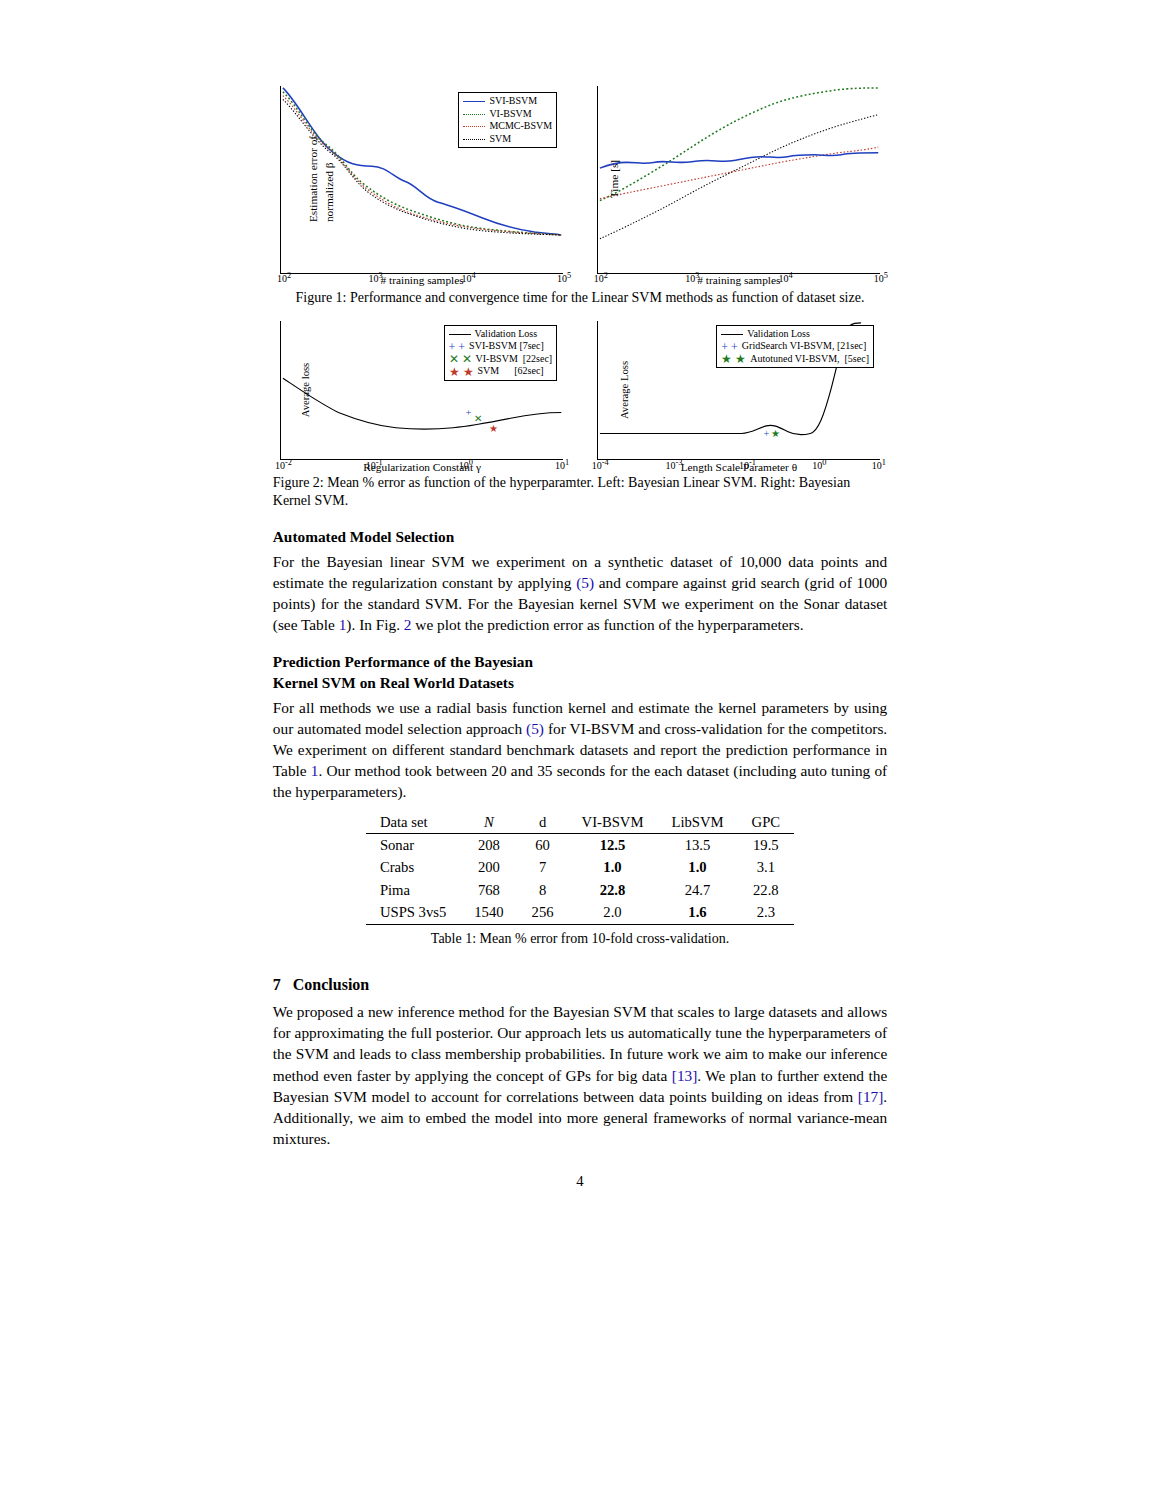0.20 0.15 0.10 0.05 0.00
Estimation error of
normalized β
# training samples
102
103
104
105
SVI-BSVM
VI-BSVM
MCMC-BSVM
SVM
104 103 102 101 100 10-1 10-2 10-3
Time [s]
# training samples
102
103
104
105
Figure 1: Performance and convergence time for the Linear SVM methods as function of dataset size.
0.070 0.065 0.060 0.055 0.050 + ✕ ★
Average loss
Regularization Constant γ
10-2
10-1
100
101
Validation Loss
+ +SVI-BSVM [7sec]
✕ ✕VI-BSVM [22sec]
★ ★SVM [62sec]
0.5 0.4 0.3 0.2 + ★
Average Loss
Length Scale Parameter θ
10-4
10-3
10-1
100
101
Validation Loss
+ +GridSearch VI-BSVM, [21sec]
★ ★Autotuned VI-BSVM, [5sec]
Figure 2: Mean % error as function of the hyperparamter. Left: Bayesian Linear SVM. Right: Bayesian Kernel SVM.
Automated Model Selection
For the Bayesian linear SVM we experiment on a synthetic dataset of 10,000 data points and estimate the regularization constant by applying (5) and compare against grid search (grid of 1000 points) for the standard SVM. For the Bayesian kernel SVM we experiment on the Sonar dataset (see Table 1). In Fig. 2 we plot the prediction error as function of the hyperparameters.
Prediction Performance of the Bayesian
Kernel SVM on Real World Datasets
For all methods we use a radial basis function kernel and estimate the kernel parameters by using our automated model selection approach (5) for VI-BSVM and cross-validation for the competitors. We experiment on different standard benchmark datasets and report the prediction performance in Table 1. Our method took between 20 and 35 seconds for the each dataset (including auto tuning of the hyperparameters).
| Data set | N | d | VI-BSVM | LibSVM | GPC |
| --- | --- | --- | --- | --- | --- |
| Sonar | 208 | 60 | 12.5 | 13.5 | 19.5 |
| Crabs | 200 | 7 | 1.0 | 1.0 | 3.1 |
| Pima | 768 | 8 | 22.8 | 24.7 | 22.8 |
| USPS 3vs5 | 1540 | 256 | 2.0 | 1.6 | 2.3 |
Table 1: Mean % error from 10-fold cross-validation.
7 Conclusion
We proposed a new inference method for the Bayesian SVM that scales to large datasets and allows for approximating the full posterior. Our approach lets us automatically tune the hyperparameters of the SVM and leads to class membership probabilities. In future work we aim to make our inference method even faster by applying the concept of GPs for big data [13]. We plan to further extend the Bayesian SVM model to account for correlations between data points building on ideas from [17]. Additionally, we aim to embed the model into more general frameworks of normal variance-mean mixtures.
4